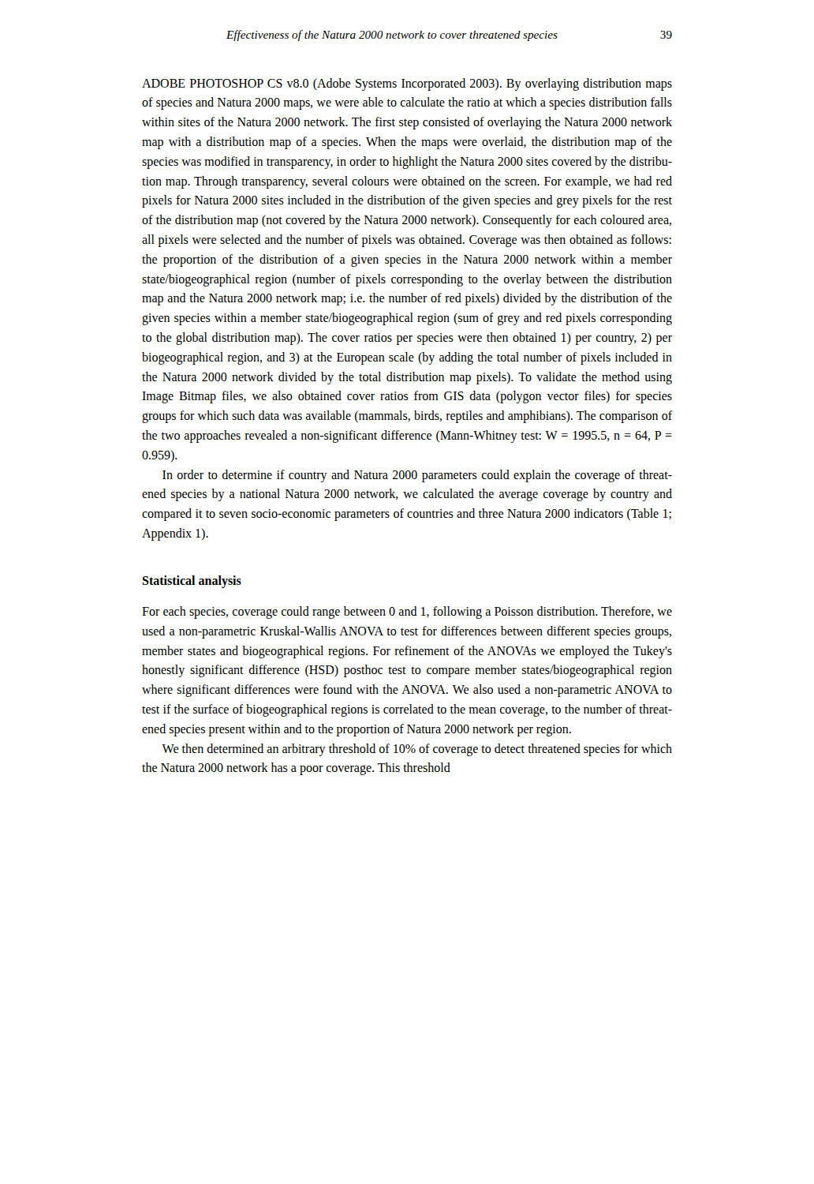Effectiveness of the Natura 2000 network to cover threatened species 39
ADOBE PHOTOSHOP CS v8.0 (Adobe Systems Incorporated 2003). By overlaying distribution maps of species and Natura 2000 maps, we were able to calculate the ratio at which a species distribution falls within sites of the Natura 2000 network. The first step consisted of overlaying the Natura 2000 network map with a distribution map of a species. When the maps were overlaid, the distribution map of the species was modified in transparency, in order to highlight the Natura 2000 sites covered by the distribution map. Through transparency, several colours were obtained on the screen. For example, we had red pixels for Natura 2000 sites included in the distribution of the given species and grey pixels for the rest of the distribution map (not covered by the Natura 2000 network). Consequently for each coloured area, all pixels were selected and the number of pixels was obtained. Coverage was then obtained as follows: the proportion of the distribution of a given species in the Natura 2000 network within a member state/biogeographical region (number of pixels corresponding to the overlay between the distribution map and the Natura 2000 network map; i.e. the number of red pixels) divided by the distribution of the given species within a member state/biogeographical region (sum of grey and red pixels corresponding to the global distribution map). The cover ratios per species were then obtained 1) per country, 2) per biogeographical region, and 3) at the European scale (by adding the total number of pixels included in the Natura 2000 network divided by the total distribution map pixels). To validate the method using Image Bitmap files, we also obtained cover ratios from GIS data (polygon vector files) for species groups for which such data was available (mammals, birds, reptiles and amphibians). The comparison of the two approaches revealed a non-significant difference (Mann-Whitney test: W = 1995.5, n = 64, P = 0.959).
In order to determine if country and Natura 2000 parameters could explain the coverage of threatened species by a national Natura 2000 network, we calculated the average coverage by country and compared it to seven socio-economic parameters of countries and three Natura 2000 indicators (Table 1; Appendix 1).
Statistical analysis
For each species, coverage could range between 0 and 1, following a Poisson distribution. Therefore, we used a non-parametric Kruskal-Wallis ANOVA to test for differences between different species groups, member states and biogeographical regions. For refinement of the ANOVAs we employed the Tukey's honestly significant difference (HSD) posthoc test to compare member states/biogeographical region where significant differences were found with the ANOVA. We also used a non-parametric ANOVA to test if the surface of biogeographical regions is correlated to the mean coverage, to the number of threatened species present within and to the proportion of Natura 2000 network per region.
We then determined an arbitrary threshold of 10% of coverage to detect threatened species for which the Natura 2000 network has a poor coverage. This threshold